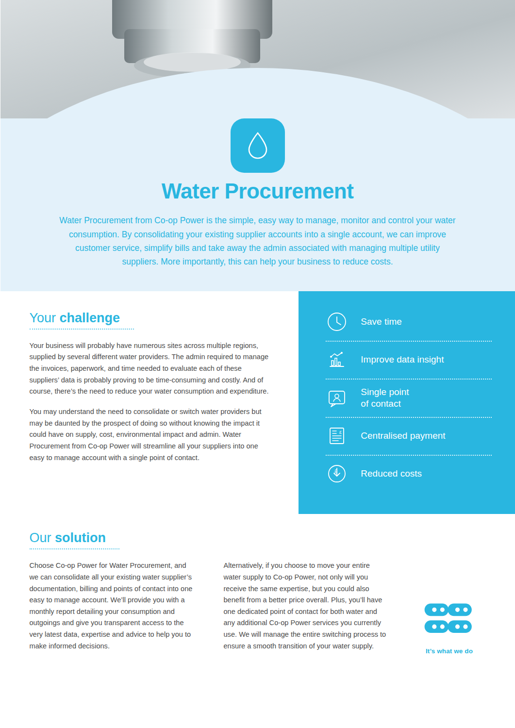Water Procurement
Water Procurement from Co-op Power is the simple, easy way to manage, monitor and control your water consumption. By consolidating your existing supplier accounts into a single account, we can improve customer service, simplify bills and take away the admin associated with managing multiple utility suppliers. More importantly, this can help your business to reduce costs.
Your challenge
Your business will probably have numerous sites across multiple regions, supplied by several different water providers. The admin required to manage the invoices, paperwork, and time needed to evaluate each of these suppliers’ data is probably proving to be time-consuming and costly. And of course, there’s the need to reduce your water consumption and expenditure.
You may understand the need to consolidate or switch water providers but may be daunted by the prospect of doing so without knowing the impact it could have on supply, cost, environmental impact and admin. Water Procurement from Co-op Power will streamline all your suppliers into one easy to manage account with a single point of contact.
Save time
Improve data insight
Single point
of contact
£ Centralised payment
£ Reduced costs
Our solution
Choose Co-op Power for Water Procurement, and we can consolidate all your existing water supplier’s documentation, billing and points of contact into one easy to manage account. We’ll provide you with a monthly report detailing your consumption and outgoings and give you transparent access to the very latest data, expertise and advice to help you to make informed decisions.
Alternatively, if you choose to move your entire water supply to Co-op Power, not only will you receive the same expertise, but you could also benefit from a better price overall. Plus, you’ll have one dedicated point of contact for both water and any additional Co-op Power services you currently use. We will manage the entire switching process to ensure a smooth transition of your water supply.
It’s what we do